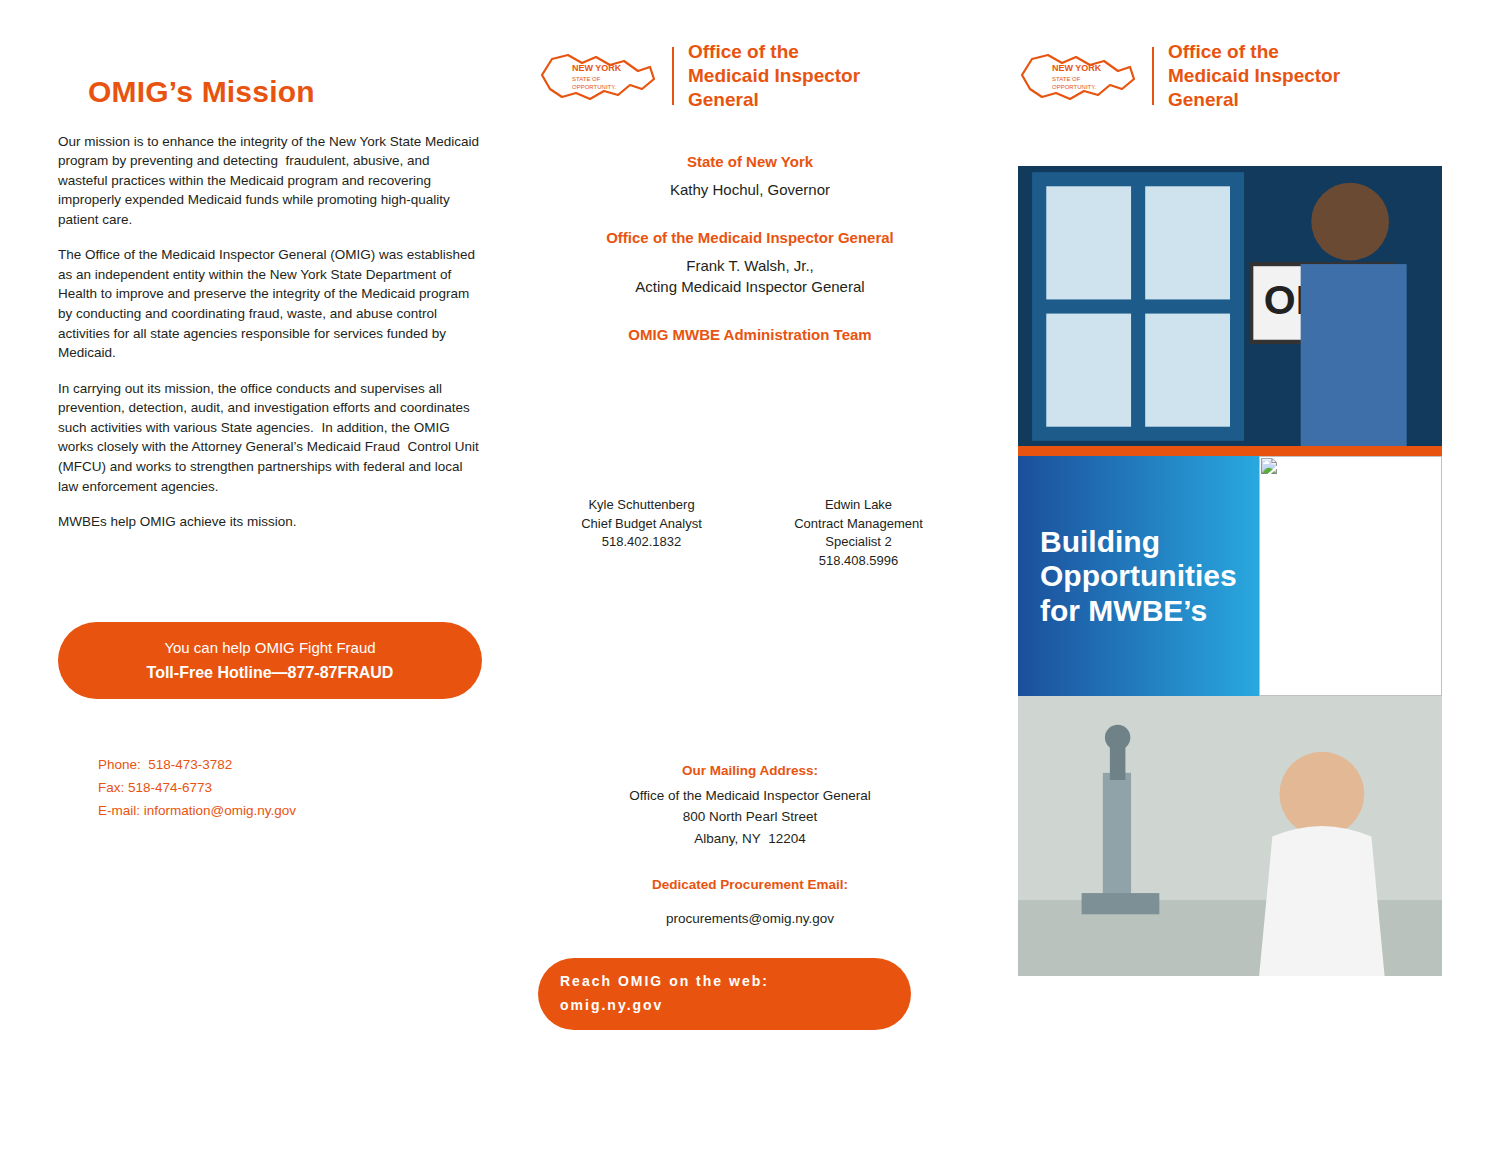OMIG’s Mission
Our mission is to enhance the integrity of the New York State Medicaid program by preventing and detecting fraudulent, abusive, and wasteful practices within the Medicaid program and recovering improperly expended Medicaid funds while promoting high-quality patient care.
The Office of the Medicaid Inspector General (OMIG) was established as an independent entity within the New York State Department of Health to improve and preserve the integrity of the Medicaid program by conducting and coordinating fraud, waste, and abuse control activities for all state agencies responsible for services funded by Medicaid.
In carrying out its mission, the office conducts and supervises all prevention, detection, audit, and investigation efforts and coordinates such activities with various State agencies. In addition, the OMIG works closely with the Attorney General’s Medicaid Fraud Control Unit (MFCU) and works to strengthen partnerships with federal and local law enforcement agencies.
MWBEs help OMIG achieve its mission.
You can help OMIG Fight Fraud
Toll-Free Hotline—877-87FRAUD
Phone: 518-473-3782
Fax: 518-474-6773
E-mail: information@omig.ny.gov
NEW YORK STATE OF OPPORTUNITY.
Office of the
Medicaid Inspector
General
State of New York
Kathy Hochul, Governor
Office of the Medicaid Inspector General
Frank T. Walsh, Jr.,
Acting Medicaid Inspector General
OMIG MWBE Administration Team
Kyle Schuttenberg
Chief Budget Analyst
518.402.1832
Edwin Lake
Contract Management
Specialist 2
518.408.5996
Our Mailing Address:
Office of the Medicaid Inspector General
800 North Pearl Street
Albany, NY 12204
Dedicated Procurement Email:
procurements@omig.ny.gov
Reach OMIG on the web:
omig.ny.gov
NEW YORK STATE OF OPPORTUNITY.
Office of the
Medicaid Inspector
General
Building
Opportunities
for MWBE’s